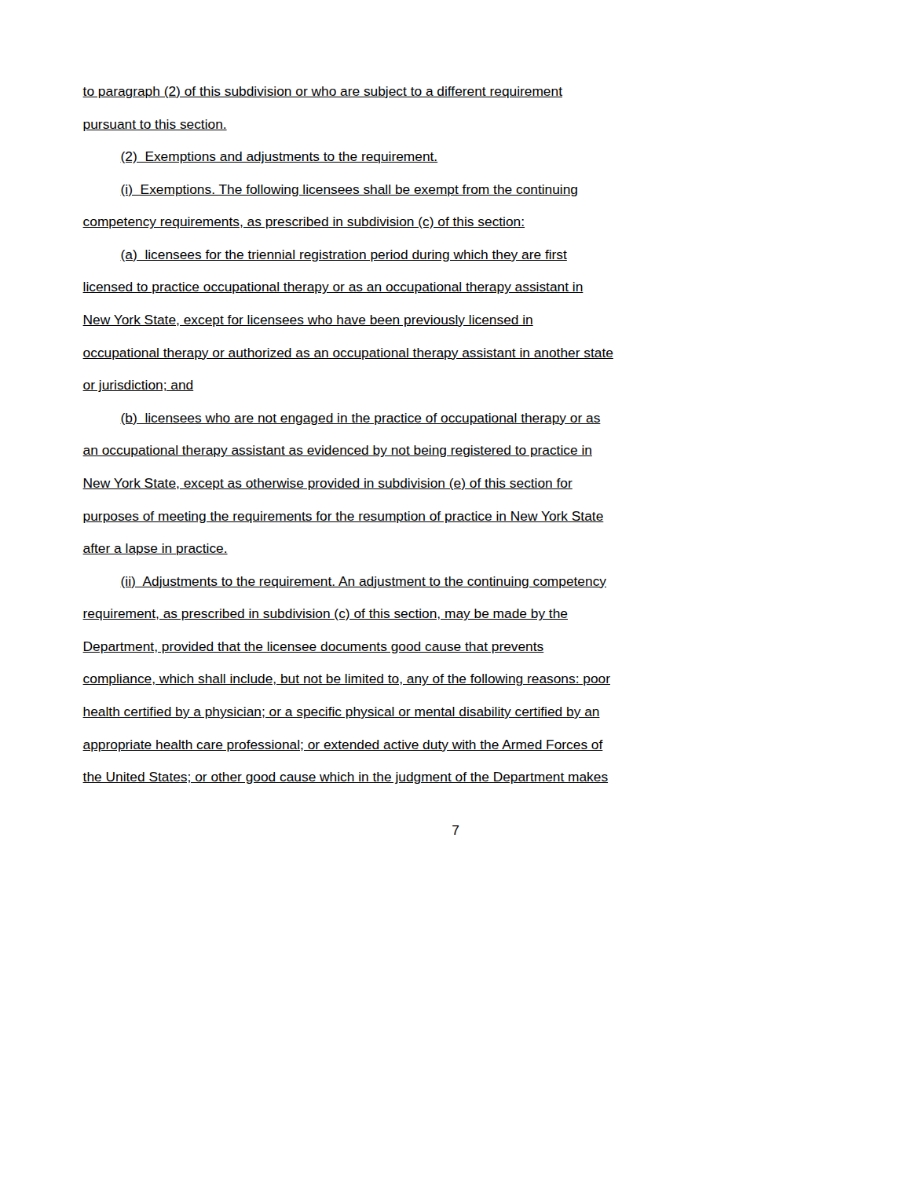to paragraph (2) of this subdivision or who are subject to a different requirement
pursuant to this section.
(2) Exemptions and adjustments to the requirement.
(i) Exemptions. The following licensees shall be exempt from the continuing
competency requirements, as prescribed in subdivision (c) of this section:
(a) licensees for the triennial registration period during which they are first
licensed to practice occupational therapy or as an occupational therapy assistant in
New York State, except for licensees who have been previously licensed in
occupational therapy or authorized as an occupational therapy assistant in another state
or jurisdiction; and
(b) licensees who are not engaged in the practice of occupational therapy or as
an occupational therapy assistant as evidenced by not being registered to practice in
New York State, except as otherwise provided in subdivision (e) of this section for
purposes of meeting the requirements for the resumption of practice in New York State
after a lapse in practice.
(ii) Adjustments to the requirement. An adjustment to the continuing competency
requirement, as prescribed in subdivision (c) of this section, may be made by the
Department, provided that the licensee documents good cause that prevents
compliance, which shall include, but not be limited to, any of the following reasons: poor
health certified by a physician; or a specific physical or mental disability certified by an
appropriate health care professional; or extended active duty with the Armed Forces of
the United States; or other good cause which in the judgment of the Department makes
7